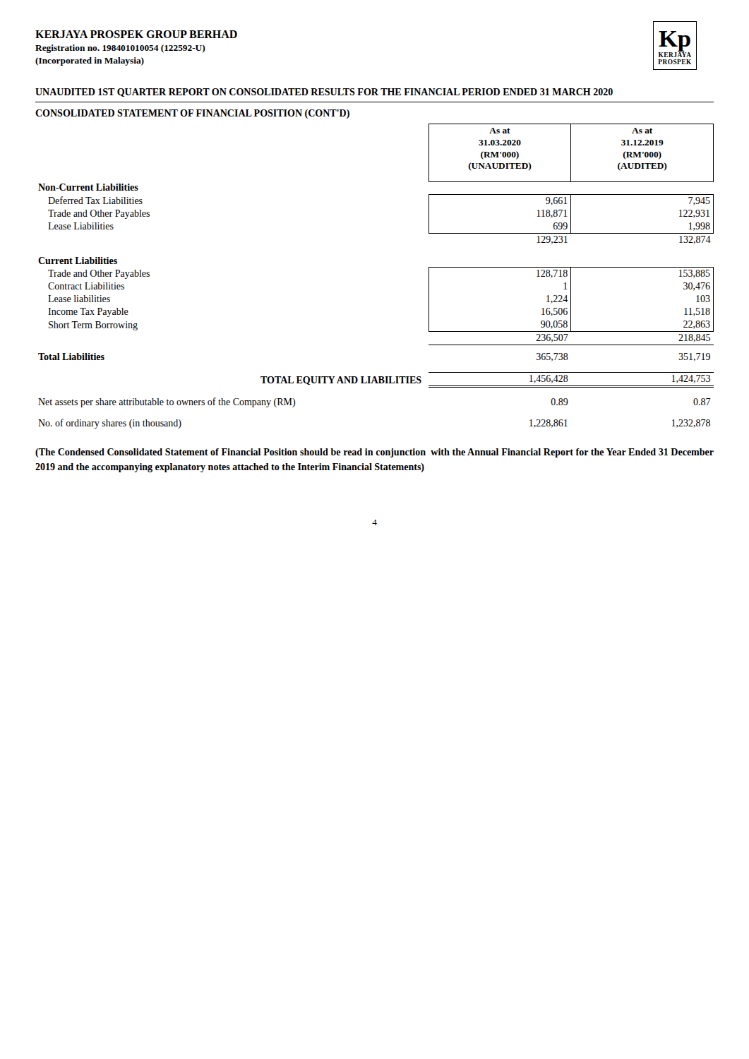KERJAYA PROSPEK GROUP BERHAD
Registration no. 198401010054 (122592-U)
(Incorporated in Malaysia)
Kp KERJAYA PROSPEK
UNAUDITED 1ST QUARTER REPORT ON CONSOLIDATED RESULTS FOR THE FINANCIAL PERIOD ENDED 31 MARCH 2020
CONSOLIDATED STATEMENT OF FINANCIAL POSITION (CONT'D)
| | As at 31.03.2020 (RM'000) (UNAUDITED) | As at 31.12.2019 (RM'000) (AUDITED) |
| Non-Current Liabilities | | |
| Deferred Tax Liabilities | 9,661 | 7,945 |
| Trade and Other Payables | 118,871 | 122,931 |
| Lease Liabilities | 699 | 1,998 |
| | 129,231 | 132,874 |
| Current Liabilities | | |
| Trade and Other Payables | 128,718 | 153,885 |
| Contract Liabilities | 1 | 30,476 |
| Lease liabilities | 1,224 | 103 |
| Income Tax Payable | 16,506 | 11,518 |
| Short Term Borrowing | 90,058 | 22,863 |
| | 236,507 | 218,845 |
| Total Liabilities | 365,738 | 351,719 |
| TOTAL EQUITY AND LIABILITIES | 1,456,428 | 1,424,753 |
| Net assets per share attributable to owners of the Company (RM) | 0.89 | 0.87 |
| No. of ordinary shares (in thousand) | 1,228,861 | 1,232,878 |
(The Condensed Consolidated Statement of Financial Position should be read in conjunction with the Annual Financial Report for the Year Ended 31 December 2019 and the accompanying explanatory notes attached to the Interim Financial Statements)
4